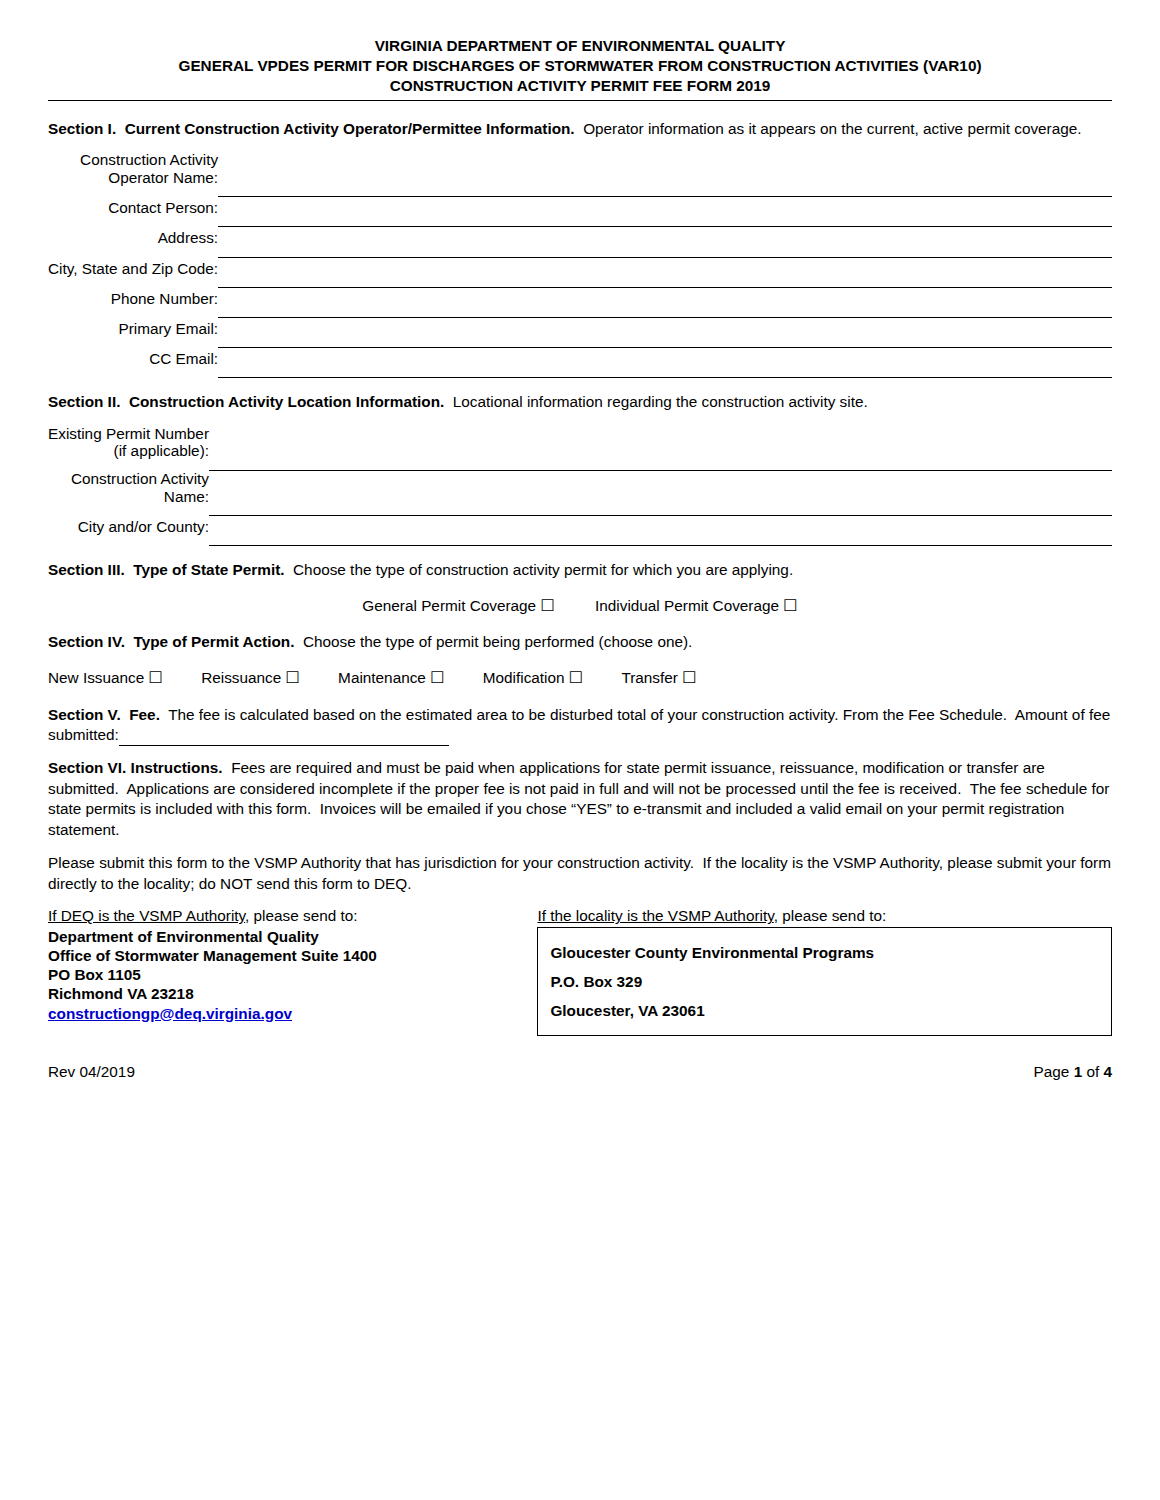VIRGINIA DEPARTMENT OF ENVIRONMENTAL QUALITY
GENERAL VPDES PERMIT FOR DISCHARGES OF STORMWATER FROM CONSTRUCTION ACTIVITIES (VAR10)
CONSTRUCTION ACTIVITY PERMIT FEE FORM 2019
Section I. Current Construction Activity Operator/Permittee Information. Operator information as it appears on the current, active permit coverage.
| | Construction Activity Operator Name: | |
| | Contact Person: | |
| | Address: | |
| | City, State and Zip Code: | |
| | Phone Number: | |
| | Primary Email: | |
| | CC Email: | |
Section II. Construction Activity Location Information. Locational information regarding the construction activity site.
| | Existing Permit Number (if applicable): | |
| | Construction Activity Name: | |
| | City and/or County: | |
Section III. Type of State Permit. Choose the type of construction activity permit for which you are applying.
General Permit Coverage ☐ Individual Permit Coverage ☐
Section IV. Type of Permit Action. Choose the type of permit being performed (choose one).
New Issuance ☐ Reissuance ☐ Maintenance ☐ Modification ☐ Transfer ☐
Section V. Fee. The fee is calculated based on the estimated area to be disturbed total of your construction activity. From the Fee Schedule. Amount of fee submitted:
Section VI. Instructions. Fees are required and must be paid when applications for state permit issuance, reissuance, modification or transfer are submitted. Applications are considered incomplete if the proper fee is not paid in full and will not be processed until the fee is received. The fee schedule for state permits is included with this form. Invoices will be emailed if you chose “YES” to e-transmit and included a valid email on your permit registration statement.
Please submit this form to the VSMP Authority that has jurisdiction for your construction activity. If the locality is the VSMP Authority, please submit your form directly to the locality; do NOT send this form to DEQ.
| If DEQ is the VSMP Authority , please send to: Department of Environmental Quality Office of Stormwater Management Suite 1400 PO Box 1105 Richmond VA 23218 constructiongp@deq.virginia.gov | If the locality is the VSMP Authority , please send to: Gloucester County Environmental Programs P.O. Box 329 Gloucester, VA 23061 |
Rev 04/2019
Page 1 of 4